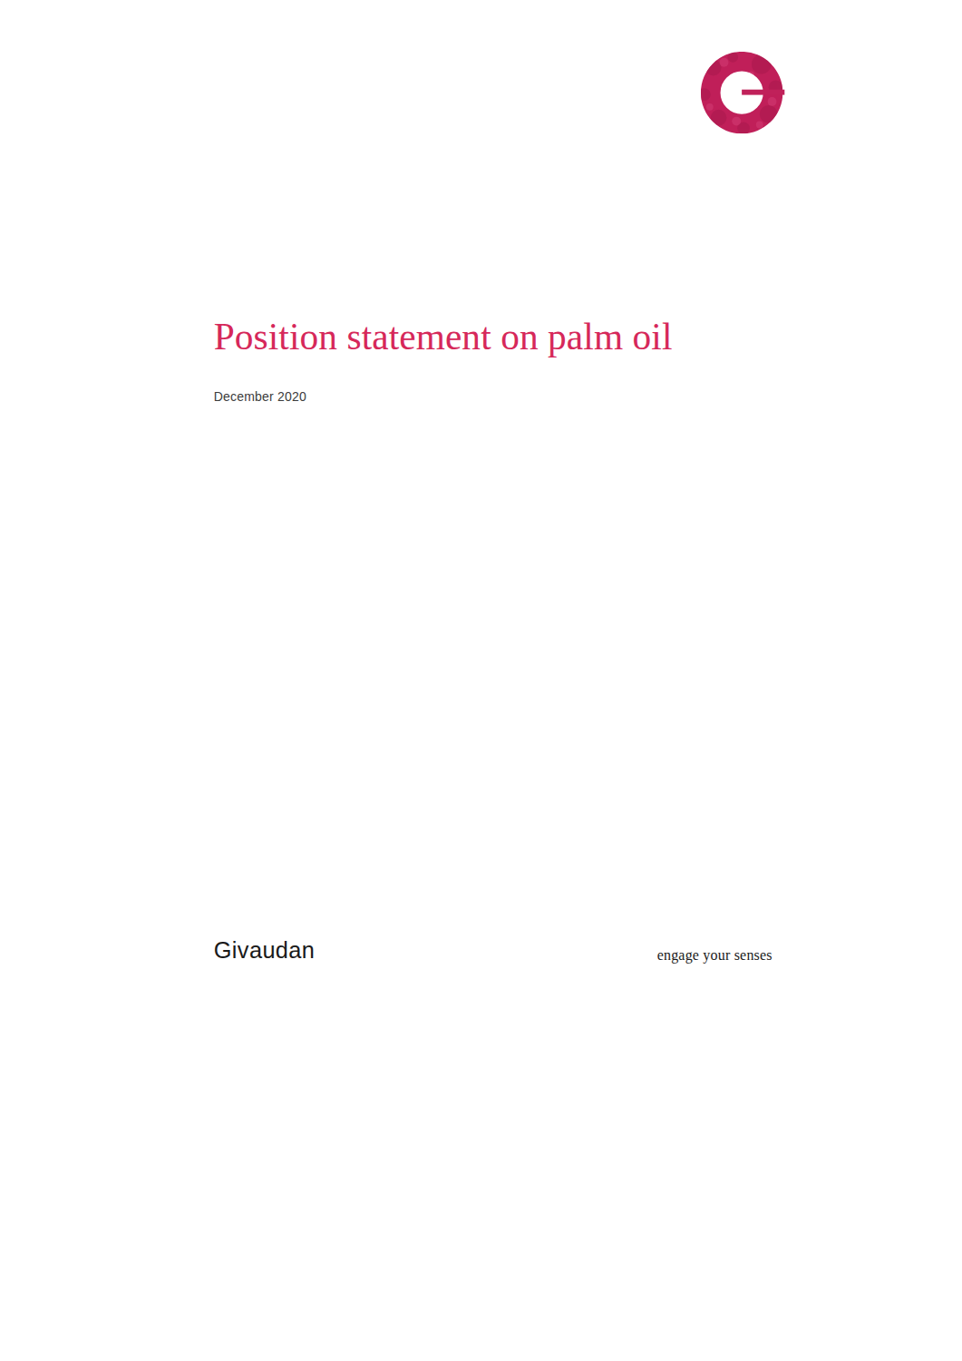Position statement on palm oil
December 2020
Givaudan
engage your senses